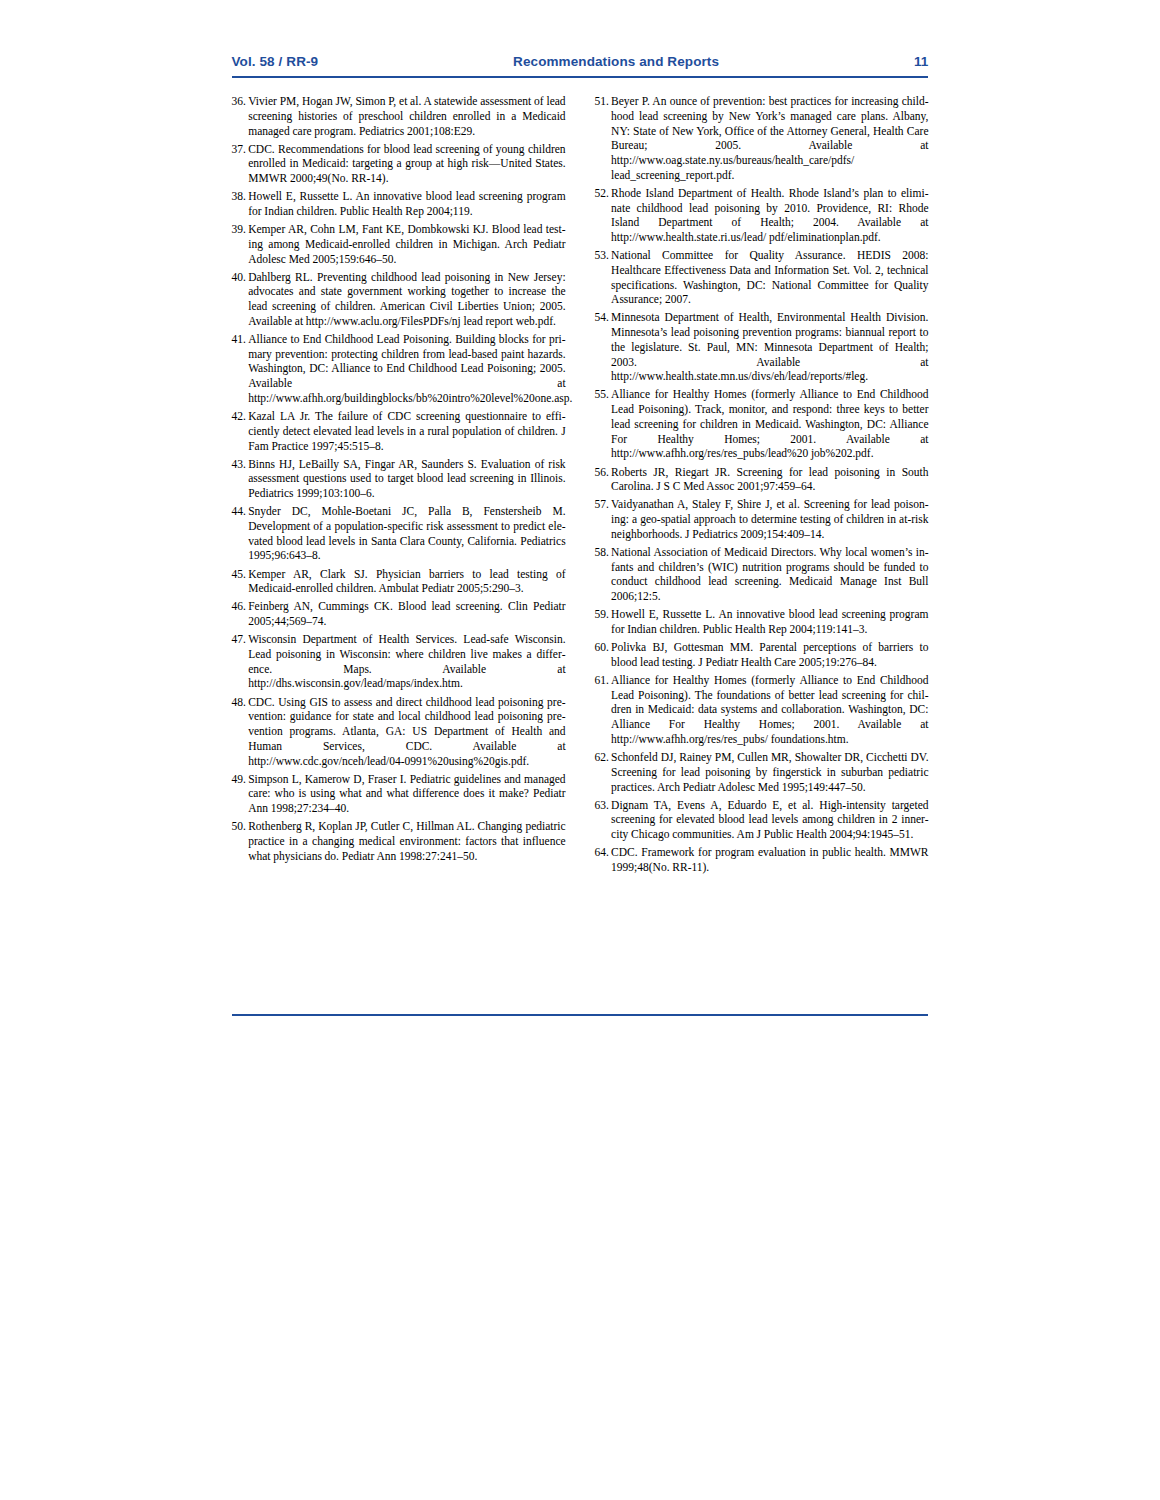Vol. 58 / RR-9
Recommendations and Reports
11
36. Vivier PM, Hogan JW, Simon P, et al. A statewide assessment of lead screening histories of preschool children enrolled in a Medicaid managed care program. Pediatrics 2001;108:E29.
37. CDC. Recommendations for blood lead screening of young children enrolled in Medicaid: targeting a group at high risk—United States. MMWR 2000;49(No. RR-14).
38. Howell E, Russette L. An innovative blood lead screening program for Indian children. Public Health Rep 2004;119.
39. Kemper AR, Cohn LM, Fant KE, Dombkowski KJ. Blood lead testing among Medicaid-enrolled children in Michigan. Arch Pediatr Adolesc Med 2005;159:646–50.
40. Dahlberg RL. Preventing childhood lead poisoning in New Jersey: advocates and state government working together to increase the lead screening of children. American Civil Liberties Union; 2005. Available at http://www.aclu.org/FilesPDFs/nj lead report web.pdf.
41. Alliance to End Childhood Lead Poisoning. Building blocks for primary prevention: protecting children from lead-based paint hazards. Washington, DC: Alliance to End Childhood Lead Poisoning; 2005. Available at http://www.afhh.org/buildingblocks/bb%20intro%20level%20one.asp.
42. Kazal LA Jr. The failure of CDC screening questionnaire to efficiently detect elevated lead levels in a rural population of children. J Fam Practice 1997;45:515–8.
43. Binns HJ, LeBailly SA, Fingar AR, Saunders S. Evaluation of risk assessment questions used to target blood lead screening in Illinois. Pediatrics 1999;103:100–6.
44. Snyder DC, Mohle-Boetani JC, Palla B, Fenstersheib M. Development of a population-specific risk assessment to predict elevated blood lead levels in Santa Clara County, California. Pediatrics 1995;96:643–8.
45. Kemper AR, Clark SJ. Physician barriers to lead testing of Medicaid-enrolled children. Ambulat Pediatr 2005;5:290–3.
46. Feinberg AN, Cummings CK. Blood lead screening. Clin Pediatr 2005;44;569–74.
47. Wisconsin Department of Health Services. Lead-safe Wisconsin. Lead poisoning in Wisconsin: where children live makes a difference. Maps. Available at http://dhs.wisconsin.gov/lead/maps/index.htm.
48. CDC. Using GIS to assess and direct childhood lead poisoning prevention: guidance for state and local childhood lead poisoning prevention programs. Atlanta, GA: US Department of Health and Human Services, CDC. Available at http://www.cdc.gov/nceh/lead/04-0991%20using%20gis.pdf.
49. Simpson L, Kamerow D, Fraser I. Pediatric guidelines and managed care: who is using what and what difference does it make? Pediatr Ann 1998;27:234–40.
50. Rothenberg R, Koplan JP, Cutler C, Hillman AL. Changing pediatric practice in a changing medical environment: factors that influence what physicians do. Pediatr Ann 1998:27:241–50.
51. Beyer P. An ounce of prevention: best practices for increasing childhood lead screening by New York’s managed care plans. Albany, NY: State of New York, Office of the Attorney General, Health Care Bureau; 2005. Available at http://www.oag.state.ny.us/bureaus/health_care/pdfs/ lead_screening_report.pdf.
52. Rhode Island Department of Health. Rhode Island’s plan to eliminate childhood lead poisoning by 2010. Providence, RI: Rhode Island Department of Health; 2004. Available at http://www.health.state.ri.us/lead/ pdf/eliminationplan.pdf.
53. National Committee for Quality Assurance. HEDIS 2008: Healthcare Effectiveness Data and Information Set. Vol. 2, technical specifications. Washington, DC: National Committee for Quality Assurance; 2007.
54. Minnesota Department of Health, Environmental Health Division. Minnesota’s lead poisoning prevention programs: biannual report to the legislature. St. Paul, MN: Minnesota Department of Health; 2003. Available at http://www.health.state.mn.us/divs/eh/lead/reports/#leg.
55. Alliance for Healthy Homes (formerly Alliance to End Childhood Lead Poisoning). Track, monitor, and respond: three keys to better lead screening for children in Medicaid. Washington, DC: Alliance For Healthy Homes; 2001. Available at http://www.afhh.org/res/res_pubs/lead%20 job%202.pdf.
56. Roberts JR, Riegart JR. Screening for lead poisoning in South Carolina. J S C Med Assoc 2001;97:459–64.
57. Vaidyanathan A, Staley F, Shire J, et al. Screening for lead poisoning: a geo-spatial approach to determine testing of children in at-risk neighborhoods. J Pediatrics 2009;154:409–14.
58. National Association of Medicaid Directors. Why local women’s infants and children’s (WIC) nutrition programs should be funded to conduct childhood lead screening. Medicaid Manage Inst Bull 2006;12:5.
59. Howell E, Russette L. An innovative blood lead screening program for Indian children. Public Health Rep 2004;119:141–3.
60. Polivka BJ, Gottesman MM. Parental perceptions of barriers to blood lead testing. J Pediatr Health Care 2005;19:276–84.
61. Alliance for Healthy Homes (formerly Alliance to End Childhood Lead Poisoning). The foundations of better lead screening for children in Medicaid: data systems and collaboration. Washington, DC: Alliance For Healthy Homes; 2001. Available at http://www.afhh.org/res/res_pubs/ foundations.htm.
62. Schonfeld DJ, Rainey PM, Cullen MR, Showalter DR, Cicchetti DV. Screening for lead poisoning by fingerstick in suburban pediatric practices. Arch Pediatr Adolesc Med 1995;149:447–50.
63. Dignam TA, Evens A, Eduardo E, et al. High-intensity targeted screening for elevated blood lead levels among children in 2 inner-city Chicago communities. Am J Public Health 2004;94:1945–51.
64. CDC. Framework for program evaluation in public health. MMWR 1999;48(No. RR-11).